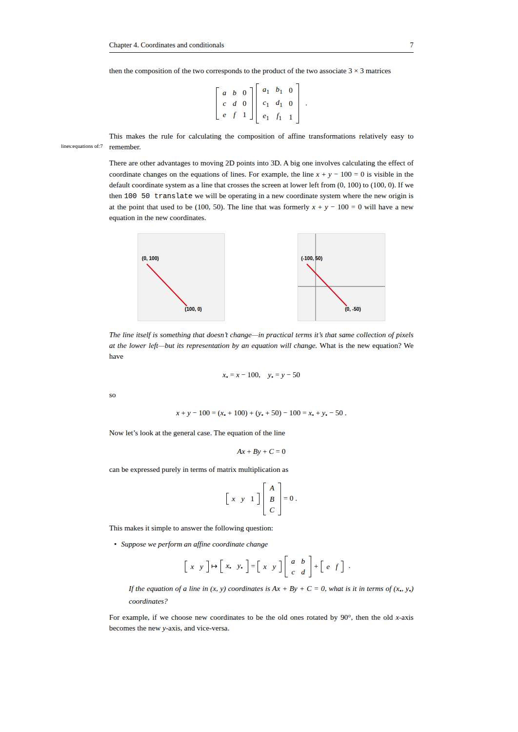lines:equations of:7
Chapter 4. Coordinates and conditionals 7
then the composition of the two corresponds to the product of the two associate 3 × 3 matrices
| a | b | 0 |
| c | d | 0 |
| e | f | 1 |
| a 1 | b 1 | 0 |
| c 1 | d 1 | 0 |
| e 1 | f 1 | 1 |
.
This makes the rule for calculating the composition of affine transformations relatively easy to remember.
There are other advantages to moving 2D points into 3D. A big one involves calculating the effect of coordinate changes on the equations of lines. For example, the line x + y − 100 = 0 is visible in the default coordinate system as a line that crosses the screen at lower left from (0, 100) to (100, 0). If we then 100 50 translate we will be operating in a new coordinate system where the new origin is at the point that used to be (100, 50). The line that was formerly x + y − 100 = 0 will have a new equation in the new coordinates.
(0, 100) (100, 0)
(-100, 50) (0, -50)
The line itself is something that doesn’t change—in practical terms it’s that same collection of pixels at the lower left—but its representation by an equation will change. What is the new equation? We have
x• = x − 100, y• = y − 50
so
x + y − 100 = (x• + 100) + (y• + 50) − 100 = x• + y• − 50 .
Now let’s look at the general case. The equation of the line
Ax + By + C = 0
can be expressed purely in terms of matrix multiplication as
| x | y | 1 |
| A |
| B |
| C |
= 0 .
This makes it simple to answer the following question:
Suppose we perform an affine coordinate change
| x | y |
↦
| x • | y • |
=
| x | y |
| a | b |
| c | d |
+
| e | f |
.
If the equation of a line in (x, y) coordinates is Ax + By + C = 0, what is it in terms of (x•, y•) coordinates?
For example, if we choose new coordinates to be the old ones rotated by 90°, then the old x-axis becomes the new y-axis, and vice-versa.